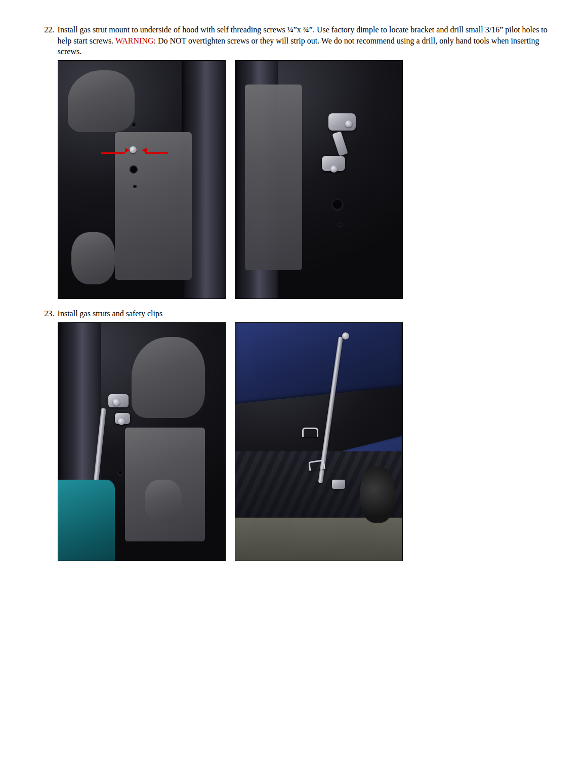22. Install gas strut mount to underside of hood with self threading screws ¼”x ¾”. Use factory dimple to locate bracket and drill small 3/16” pilot holes to help start screws. WARNING: Do NOT overtighten screws or they will strip out. We do not recommend using a drill, only hand tools when inserting screws.
23. Install gas struts and safety clips